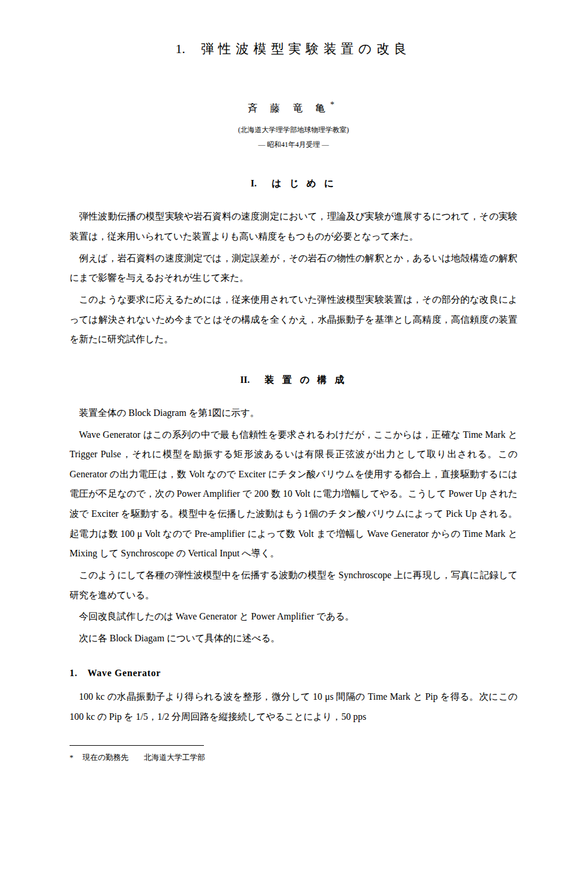1. 弾性波模型実験装置の改良
斉 藤 竜 亀*
(北海道大学理学部地球物理学教室)
— 昭和41年4月受理 —
I. は じ め に
弾性波動伝播の模型実験や岩石資料の速度測定において，理論及び実験が進展するにつれて，その実験装置は，従来用いられていた装置よりも高い精度をもつものが必要となって来た。
例えば，岩石資料の速度測定では，測定誤差が，その岩石の物性の解釈とか，あるいは地殻構造の解釈にまで影響を与えるおそれが生じて来た。
このような要求に応えるためには，従来使用されていた弾性波模型実験装置は，その部分的な改良によっては解決されないため今までとはその構成を全くかえ，水晶振動子を基準とし高精度，高信頼度の装置を新たに研究試作した。
II. 装 置 の 構 成
装置全体の Block Diagram を第1図に示す。
Wave Generator はこの系列の中で最も信頼性を要求されるわけだが，ここからは，正確な Time Mark と Trigger Pulse，それに模型を励振する矩形波あるいは有限長正弦波が出力として取り出される。この Generator の出力電圧は，数 Volt なので Exciter にチタン酸バリウムを使用する都合上，直接駆動するには電圧が不足なので，次の Power Amplifier で 200 数 10 Volt に電力増幅してやる。こうして Power Up された波で Exciter を駆動する。模型中を伝播した波動はもう1個のチタン酸バリウムによって Pick Up される。起電力は数 100 μ Volt なので Pre-amplifier によって数 Volt まで増幅し Wave Generator からの Time Mark と Mixing して Synchroscope の Vertical Input へ導く。
このようにして各種の弾性波模型中を伝播する波動の模型を Synchroscope 上に再現し，写真に記録して研究を進めている。
今回改良試作したのは Wave Generator と Power Amplifier である。
次に各 Block Diagam について具体的に述べる。
1.　Wave Generator
100 kc の水晶振動子より得られる波を整形，微分して 10 μs 間隔の Time Mark と Pip を得る。次にこの 100 kc の Pip を 1/5，1/2 分周回路を縦接続してやることにより，50 pps
*現在の勤務先 北海道大学工学部